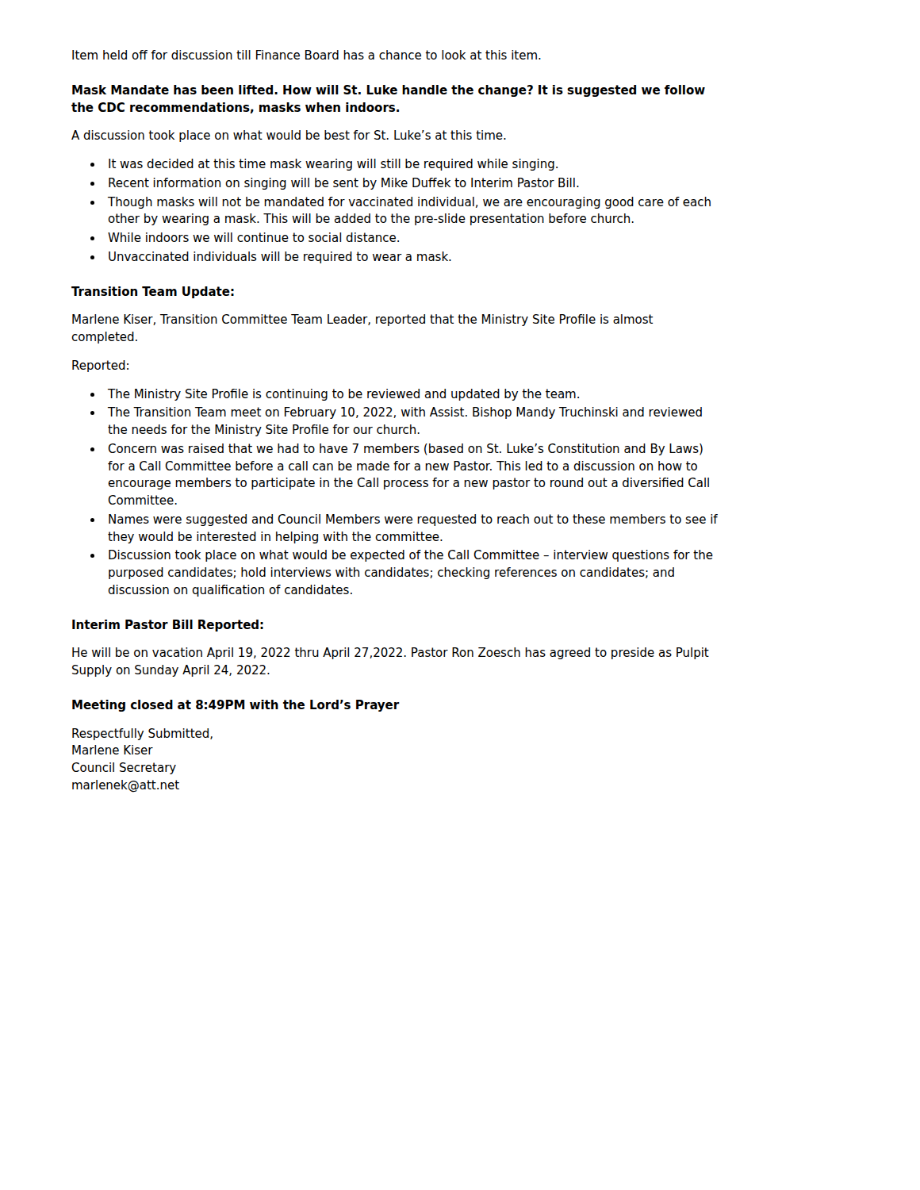Item held off for discussion till Finance Board has a chance to look at this item.
Mask Mandate has been lifted. How will St. Luke handle the change? It is suggested we follow the CDC recommendations, masks when indoors.
A discussion took place on what would be best for St. Luke’s at this time.
It was decided at this time mask wearing will still be required while singing.
Recent information on singing will be sent by Mike Duffek to Interim Pastor Bill.
Though masks will not be mandated for vaccinated individual, we are encouraging good care of each other by wearing a mask. This will be added to the pre-slide presentation before church.
While indoors we will continue to social distance.
Unvaccinated individuals will be required to wear a mask.
Transition Team Update:
Marlene Kiser, Transition Committee Team Leader, reported that the Ministry Site Profile is almost completed.
Reported:
The Ministry Site Profile is continuing to be reviewed and updated by the team.
The Transition Team meet on February 10, 2022, with Assist. Bishop Mandy Truchinski and reviewed the needs for the Ministry Site Profile for our church.
Concern was raised that we had to have 7 members (based on St. Luke’s Constitution and By Laws) for a Call Committee before a call can be made for a new Pastor. This led to a discussion on how to encourage members to participate in the Call process for a new pastor to round out a diversified Call Committee.
Names were suggested and Council Members were requested to reach out to these members to see if they would be interested in helping with the committee.
Discussion took place on what would be expected of the Call Committee – interview questions for the purposed candidates; hold interviews with candidates; checking references on candidates; and discussion on qualification of candidates.
Interim Pastor Bill Reported:
He will be on vacation April 19, 2022 thru April 27,2022. Pastor Ron Zoesch has agreed to preside as Pulpit Supply on Sunday April 24, 2022.
Meeting closed at 8:49PM with the Lord’s Prayer
Respectfully Submitted,
Marlene Kiser
Council Secretary
marlenek@att.net